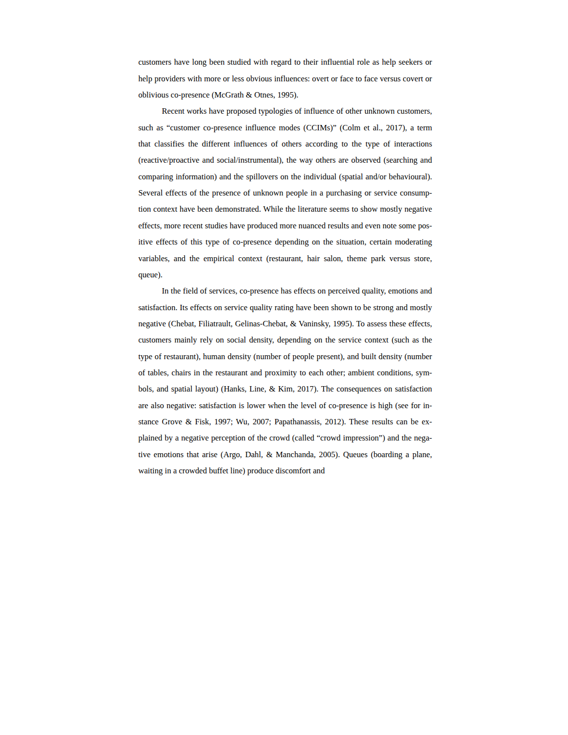customers have long been studied with regard to their influential role as help seekers or help providers with more or less obvious influences: overt or face to face versus covert or oblivious co-presence (McGrath & Otnes, 1995).
Recent works have proposed typologies of influence of other unknown customers, such as “customer co-presence influence modes (CCIMs)” (Colm et al., 2017), a term that classifies the different influences of others according to the type of interactions (reactive/proactive and social/instrumental), the way others are observed (searching and comparing information) and the spillovers on the individual (spatial and/or behavioural). Several effects of the presence of unknown people in a purchasing or service consumption context have been demonstrated. While the literature seems to show mostly negative effects, more recent studies have produced more nuanced results and even note some positive effects of this type of co-presence depending on the situation, certain moderating variables, and the empirical context (restaurant, hair salon, theme park versus store, queue).
In the field of services, co-presence has effects on perceived quality, emotions and satisfaction. Its effects on service quality rating have been shown to be strong and mostly negative (Chebat, Filiatrault, Gelinas-Chebat, & Vaninsky, 1995). To assess these effects, customers mainly rely on social density, depending on the service context (such as the type of restaurant), human density (number of people present), and built density (number of tables, chairs in the restaurant and proximity to each other; ambient conditions, symbols, and spatial layout) (Hanks, Line, & Kim, 2017). The consequences on satisfaction are also negative: satisfaction is lower when the level of co-presence is high (see for instance Grove & Fisk, 1997; Wu, 2007; Papathanassis, 2012). These results can be explained by a negative perception of the crowd (called “crowd impression”) and the negative emotions that arise (Argo, Dahl, & Manchanda, 2005). Queues (boarding a plane, waiting in a crowded buffet line) produce discomfort and